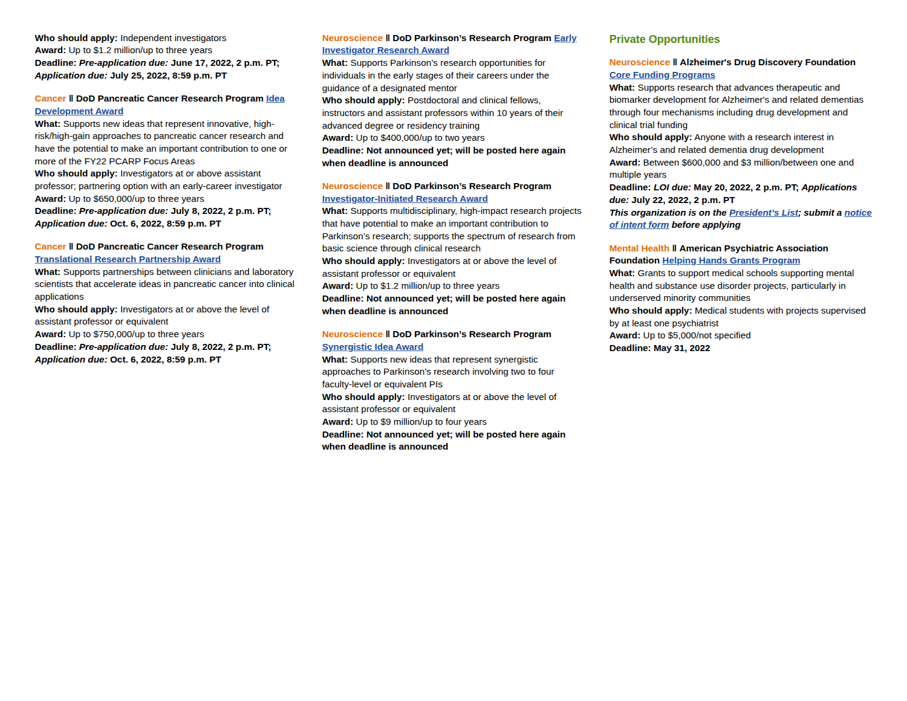Who should apply: Independent investigators
Award: Up to $1.2 million/up to three years
Deadline: Pre-application due: June 17, 2022, 2 p.m. PT; Application due: July 25, 2022, 8:59 p.m. PT
Cancer ‖ DoD Pancreatic Cancer Research Program Idea Development Award
What: Supports new ideas that represent innovative, high-risk/high-gain approaches to pancreatic cancer research and have the potential to make an important contribution to one or more of the FY22 PCARP Focus Areas
Who should apply: Investigators at or above assistant professor; partnering option with an early-career investigator
Award: Up to $650,000/up to three years
Deadline: Pre-application due: July 8, 2022, 2 p.m. PT; Application due: Oct. 6, 2022, 8:59 p.m. PT
Cancer ‖ DoD Pancreatic Cancer Research Program Translational Research Partnership Award
What: Supports partnerships between clinicians and laboratory scientists that accelerate ideas in pancreatic cancer into clinical applications
Who should apply: Investigators at or above the level of assistant professor or equivalent
Award: Up to $750,000/up to three years
Deadline: Pre-application due: July 8, 2022, 2 p.m. PT; Application due: Oct. 6, 2022, 8:59 p.m. PT
Neuroscience ‖ DoD Parkinson’s Research Program Early Investigator Research Award
What: Supports Parkinson’s research opportunities for individuals in the early stages of their careers under the guidance of a designated mentor
Who should apply: Postdoctoral and clinical fellows, instructors and assistant professors within 10 years of their advanced degree or residency training
Award: Up to $400,000/up to two years
Deadline: Not announced yet; will be posted here again when deadline is announced
Neuroscience ‖ DoD Parkinson’s Research Program Investigator-Initiated Research Award
What: Supports multidisciplinary, high-impact research projects that have potential to make an important contribution to Parkinson’s research; supports the spectrum of research from basic science through clinical research
Who should apply: Investigators at or above the level of assistant professor or equivalent
Award: Up to $1.2 million/up to three years
Deadline: Not announced yet; will be posted here again when deadline is announced
Neuroscience ‖ DoD Parkinson’s Research Program Synergistic Idea Award
What: Supports new ideas that represent synergistic approaches to Parkinson’s research involving two to four faculty-level or equivalent PIs
Who should apply: Investigators at or above the level of assistant professor or equivalent
Award: Up to $9 million/up to four years
Deadline: Not announced yet; will be posted here again when deadline is announced
Private Opportunities
Neuroscience ‖ Alzheimer's Drug Discovery Foundation Core Funding Programs
What: Supports research that advances therapeutic and biomarker development for Alzheimer's and related dementias through four mechanisms including drug development and clinical trial funding
Who should apply: Anyone with a research interest in Alzheimer’s and related dementia drug development
Award: Between $600,000 and $3 million/between one and multiple years
Deadline: LOI due: May 20, 2022, 2 p.m. PT; Applications due: July 22, 2022, 2 p.m. PT
This organization is on the President’s List; submit a notice of intent form before applying
Mental Health ‖ American Psychiatric Association Foundation Helping Hands Grants Program
What: Grants to support medical schools supporting mental health and substance use disorder projects, particularly in underserved minority communities
Who should apply: Medical students with projects supervised by at least one psychiatrist
Award: Up to $5,000/not specified
Deadline: May 31, 2022